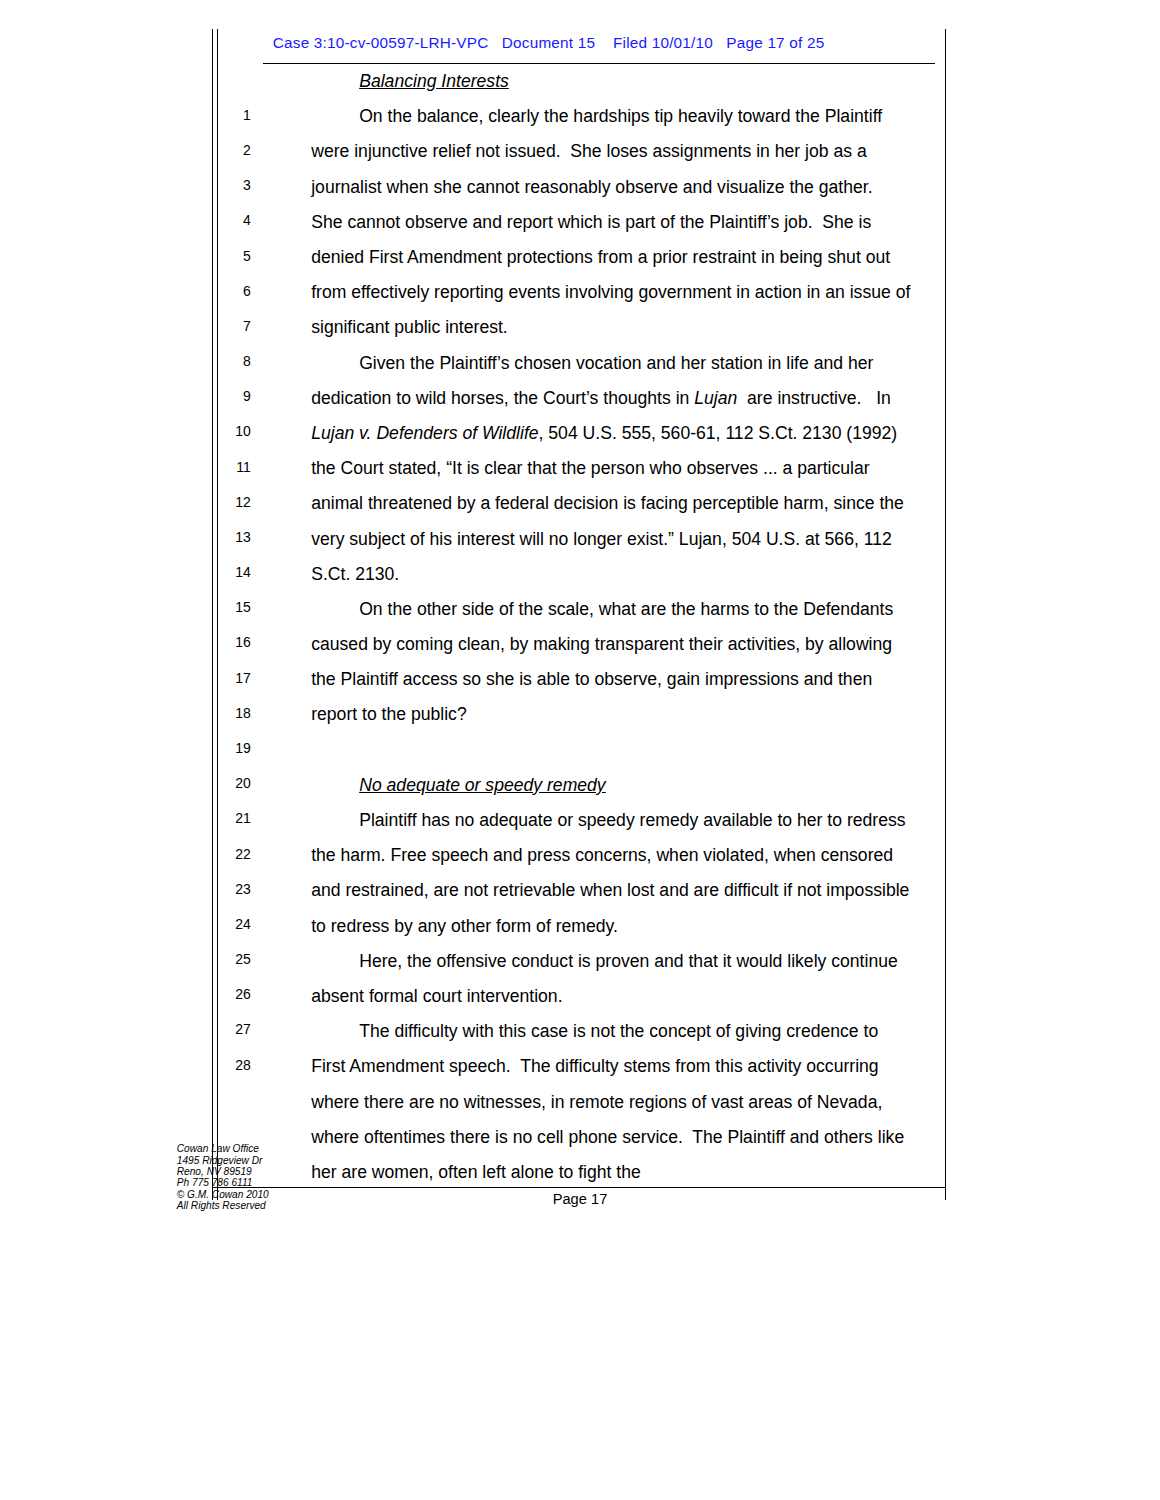Case 3:10-cv-00597-LRH-VPC Document 15 Filed 10/01/10 Page 17 of 25
1
2
3
4
5
6
7
8
9
10
11
12
13
14
15
16
17
18
19
20
21
22
23
24
25
26
27
28
Balancing Interests
On the balance, clearly the hardships tip heavily toward the Plaintiff were injunctive relief not issued. She loses assignments in her job as a journalist when she cannot reasonably observe and visualize the gather. She cannot observe and report which is part of the Plaintiff’s job. She is denied First Amendment protections from a prior restraint in being shut out from effectively reporting events involving government in action in an issue of significant public interest.
Given the Plaintiff’s chosen vocation and her station in life and her dedication to wild horses, the Court’s thoughts in Lujan are instructive. In Lujan v. Defenders of Wildlife, 504 U.S. 555, 560-61, 112 S.Ct. 2130 (1992) the Court stated, “It is clear that the person who observes ... a particular animal threatened by a federal decision is facing perceptible harm, since the very subject of his interest will no longer exist.” Lujan, 504 U.S. at 566, 112 S.Ct. 2130.
On the other side of the scale, what are the harms to the Defendants caused by coming clean, by making transparent their activities, by allowing the Plaintiff access so she is able to observe, gain impressions and then report to the public?
No adequate or speedy remedy
Plaintiff has no adequate or speedy remedy available to her to redress the harm. Free speech and press concerns, when violated, when censored and restrained, are not retrievable when lost and are difficult if not impossible to redress by any other form of remedy.
Here, the offensive conduct is proven and that it would likely continue absent formal court intervention.
The difficulty with this case is not the concept of giving credence to First Amendment speech. The difficulty stems from this activity occurring where there are no witnesses, in remote regions of vast areas of Nevada, where oftentimes there is no cell phone service. The Plaintiff and others like her are women, often left alone to fight the
Cowan Law Office
1495 Ridgeview Dr
Reno, NV 89519
Ph 775 786 6111
© G.M. Cowan 2010
All Rights Reserved
Page 17